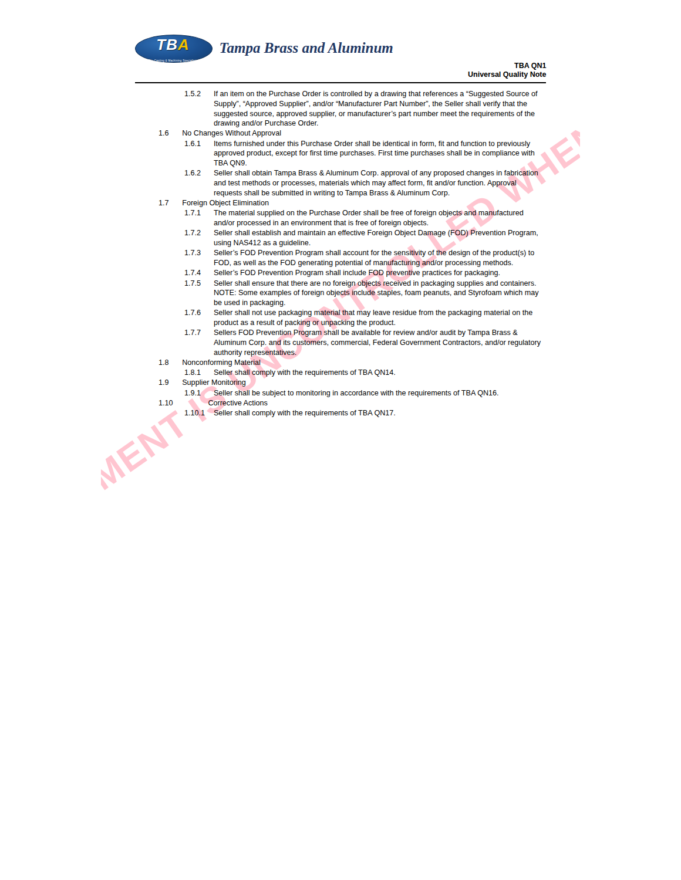DOCUMENT IS UNCONTROLLED WHEN PRINTED
TBA
Die-Casting & Machining Specialists
Tampa Brass and Aluminum
TBA QN1
Universal Quality Note
1.5.2
If an item on the Purchase Order is controlled by a drawing that references a “Suggested Source of Supply”, “Approved Supplier”, and/or “Manufacturer Part Number”, the Seller shall verify that the suggested source, approved supplier, or manufacturer’s part number meet the requirements of the drawing and/or Purchase Order.
1.6
No Changes Without Approval
1.6.1
Items furnished under this Purchase Order shall be identical in form, fit and function to previously approved product, except for first time purchases. First time purchases shall be in compliance with TBA QN9.
1.6.2
Seller shall obtain Tampa Brass & Aluminum Corp. approval of any proposed changes in fabrication and test methods or processes, materials which may affect form, fit and/or function. Approval requests shall be submitted in writing to Tampa Brass & Aluminum Corp.
1.7
Foreign Object Elimination
1.7.1
The material supplied on the Purchase Order shall be free of foreign objects and manufactured and/or processed in an environment that is free of foreign objects.
1.7.2
Seller shall establish and maintain an effective Foreign Object Damage (FOD) Prevention Program, using NAS412 as a guideline.
1.7.3
Seller’s FOD Prevention Program shall account for the sensitivity of the design of the product(s) to FOD, as well as the FOD generating potential of manufacturing and/or processing methods.
1.7.4
Seller’s FOD Prevention Program shall include FOD preventive practices for packaging.
1.7.5
Seller shall ensure that there are no foreign objects received in packaging supplies and containers. NOTE: Some examples of foreign objects include staples, foam peanuts, and Styrofoam which may be used in packaging.
1.7.6
Seller shall not use packaging material that may leave residue from the packaging material on the product as a result of packing or unpacking the product.
1.7.7
Sellers FOD Prevention Program shall be available for review and/or audit by Tampa Brass & Aluminum Corp. and its customers, commercial, Federal Government Contractors, and/or regulatory authority representatives.
1.8
Nonconforming Material
1.8.1
Seller shall comply with the requirements of TBA QN14.
1.9
Supplier Monitoring
1.9.1
Seller shall be subject to monitoring in accordance with the requirements of TBA QN16.
1.10
Corrective Actions
1.10.1
Seller shall comply with the requirements of TBA QN17.